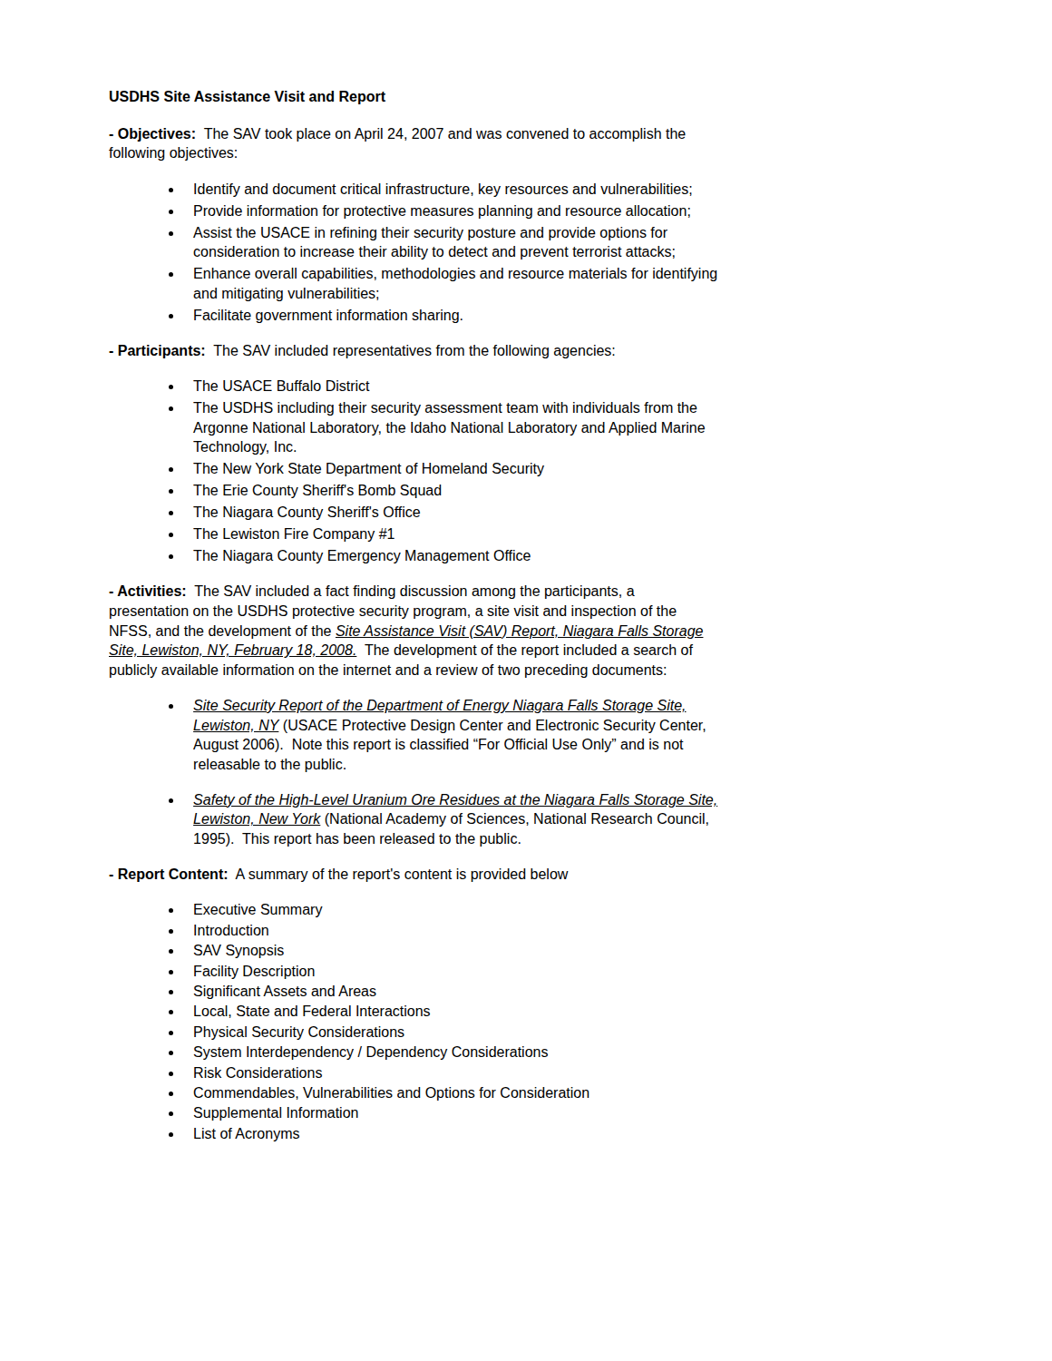USDHS Site Assistance Visit and Report
- Objectives: The SAV took place on April 24, 2007 and was convened to accomplish the following objectives:
Identify and document critical infrastructure, key resources and vulnerabilities;
Provide information for protective measures planning and resource allocation;
Assist the USACE in refining their security posture and provide options for consideration to increase their ability to detect and prevent terrorist attacks;
Enhance overall capabilities, methodologies and resource materials for identifying and mitigating vulnerabilities;
Facilitate government information sharing.
- Participants: The SAV included representatives from the following agencies:
The USACE Buffalo District
The USDHS including their security assessment team with individuals from the Argonne National Laboratory, the Idaho National Laboratory and Applied Marine Technology, Inc.
The New York State Department of Homeland Security
The Erie County Sheriff's Bomb Squad
The Niagara County Sheriff's Office
The Lewiston Fire Company #1
The Niagara County Emergency Management Office
- Activities: The SAV included a fact finding discussion among the participants, a presentation on the USDHS protective security program, a site visit and inspection of the NFSS, and the development of the Site Assistance Visit (SAV) Report, Niagara Falls Storage Site, Lewiston, NY, February 18, 2008. The development of the report included a search of publicly available information on the internet and a review of two preceding documents:
Site Security Report of the Department of Energy Niagara Falls Storage Site, Lewiston, NY (USACE Protective Design Center and Electronic Security Center, August 2006). Note this report is classified “For Official Use Only” and is not releasable to the public.
Safety of the High-Level Uranium Ore Residues at the Niagara Falls Storage Site, Lewiston, New York (National Academy of Sciences, National Research Council, 1995). This report has been released to the public.
- Report Content: A summary of the report's content is provided below
Executive Summary
Introduction
SAV Synopsis
Facility Description
Significant Assets and Areas
Local, State and Federal Interactions
Physical Security Considerations
System Interdependency / Dependency Considerations
Risk Considerations
Commendables, Vulnerabilities and Options for Consideration
Supplemental Information
List of Acronyms